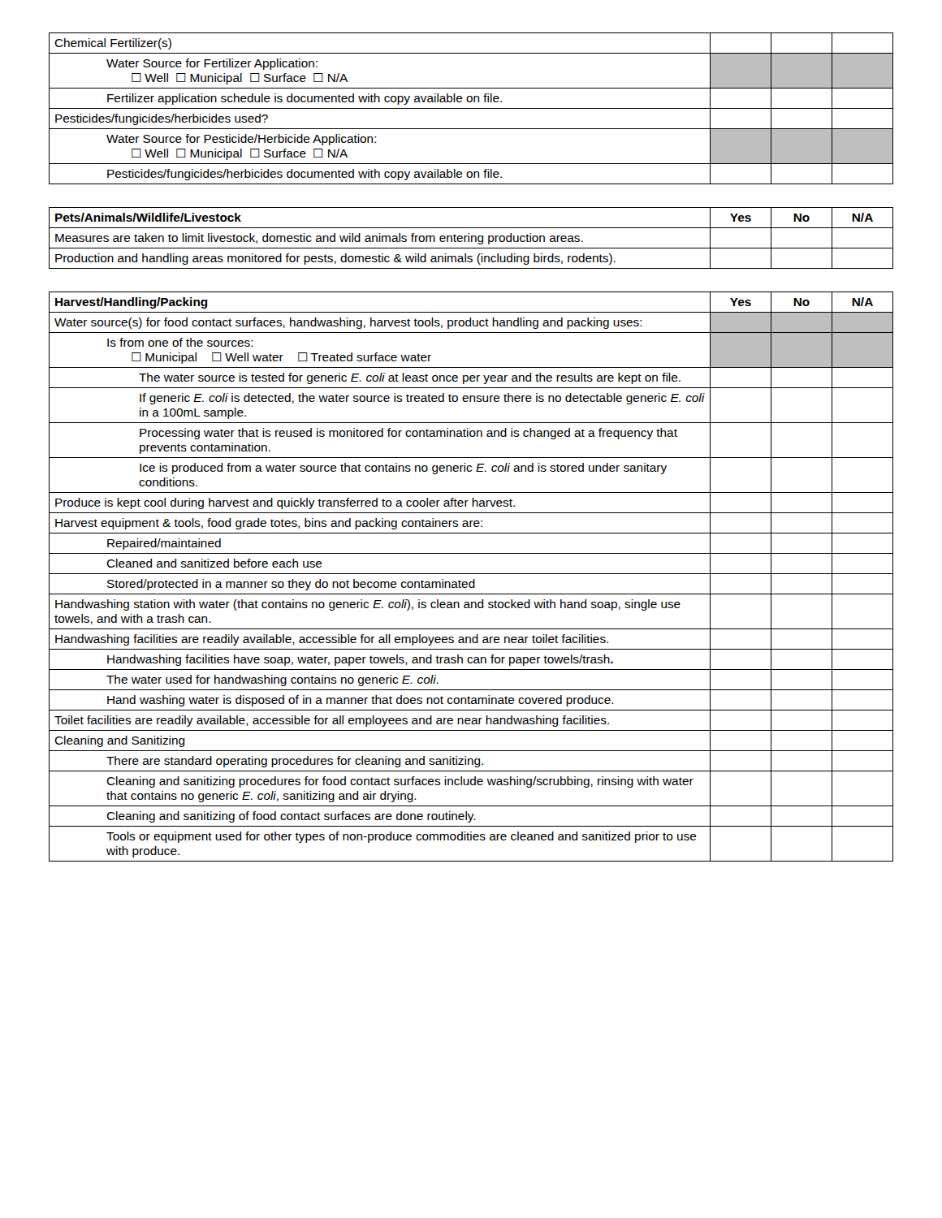| Chemical Fertilizer(s) | | | |
| Water Source for Fertilizer Application: ☐ Well ☐ Municipal ☐ Surface ☐ N/A | | | |
| Fertilizer application schedule is documented with copy available on file. | | | |
| Pesticides/fungicides/herbicides used? | | | |
| Water Source for Pesticide/Herbicide Application: ☐ Well ☐ Municipal ☐ Surface ☐ N/A | | | |
| Pesticides/fungicides/herbicides documented with copy available on file. | | | |
| Pets/Animals/Wildlife/Livestock | Yes | No | N/A |
| --- | --- | --- | --- |
| Measures are taken to limit livestock, domestic and wild animals from entering production areas. | | | |
| Production and handling areas monitored for pests, domestic & wild animals (including birds, rodents). | | | |
| Harvest/Handling/Packing | Yes | No | N/A |
| --- | --- | --- | --- |
| Water source(s) for food contact surfaces, handwashing, harvest tools, product handling and packing uses: | | | |
| Is from one of the sources: ☐ Municipal ☐ Well water ☐ Treated surface water | | | |
| The water source is tested for generic E. coli at least once per year and the results are kept on file. | | | |
| If generic E. coli is detected, the water source is treated to ensure there is no detectable generic E. coli in a 100mL sample. | | | |
| Processing water that is reused is monitored for contamination and is changed at a frequency that prevents contamination. | | | |
| Ice is produced from a water source that contains no generic E. coli and is stored under sanitary conditions. | | | |
| Produce is kept cool during harvest and quickly transferred to a cooler after harvest. | | | |
| Harvest equipment & tools, food grade totes, bins and packing containers are: | | | |
| Repaired/maintained | | | |
| Cleaned and sanitized before each use | | | |
| Stored/protected in a manner so they do not become contaminated | | | |
| Handwashing station with water (that contains no generic E. coli ), is clean and stocked with hand soap, single use towels, and with a trash can. | | | |
| Handwashing facilities are readily available, accessible for all employees and are near toilet facilities. | | | |
| Handwashing facilities have soap, water, paper towels, and trash can for paper towels/trash . | | | |
| The water used for handwashing contains no generic E. coli . | | | |
| Hand washing water is disposed of in a manner that does not contaminate covered produce. | | | |
| Toilet facilities are readily available, accessible for all employees and are near handwashing facilities. | | | |
| Cleaning and Sanitizing | | | |
| There are standard operating procedures for cleaning and sanitizing. | | | |
| Cleaning and sanitizing procedures for food contact surfaces include washing/scrubbing, rinsing with water that contains no generic E. coli , sanitizing and air drying. | | | |
| Cleaning and sanitizing of food contact surfaces are done routinely. | | | |
| Tools or equipment used for other types of non-produce commodities are cleaned and sanitized prior to use with produce. | | | |